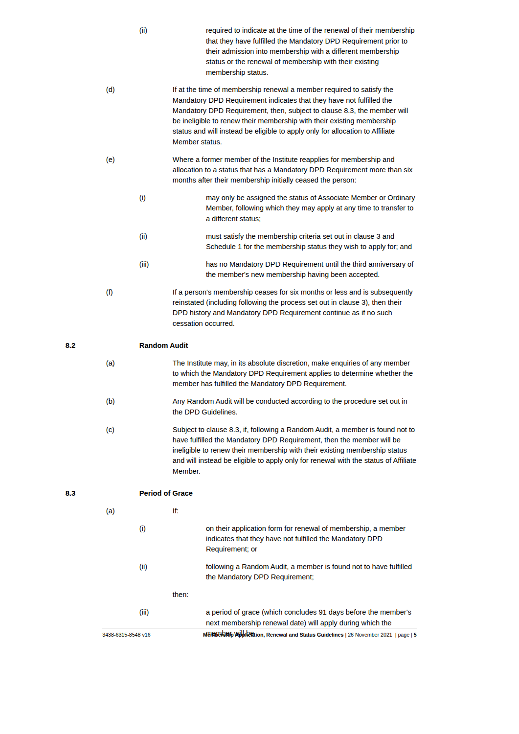(ii) required to indicate at the time of the renewal of their membership that they have fulfilled the Mandatory DPD Requirement prior to their admission into membership with a different membership status or the renewal of membership with their existing membership status.
(d) If at the time of membership renewal a member required to satisfy the Mandatory DPD Requirement indicates that they have not fulfilled the Mandatory DPD Requirement, then, subject to clause 8.3, the member will be ineligible to renew their membership with their existing membership status and will instead be eligible to apply only for allocation to Affiliate Member status.
(e) Where a former member of the Institute reapplies for membership and allocation to a status that has a Mandatory DPD Requirement more than six months after their membership initially ceased the person:
(i) may only be assigned the status of Associate Member or Ordinary Member, following which they may apply at any time to transfer to a different status;
(ii) must satisfy the membership criteria set out in clause 3 and Schedule 1 for the membership status they wish to apply for; and
(iii) has no Mandatory DPD Requirement until the third anniversary of the member's new membership having been accepted.
(f) If a person's membership ceases for six months or less and is subsequently reinstated (including following the process set out in clause 3), then their DPD history and Mandatory DPD Requirement continue as if no such cessation occurred.
8.2 Random Audit
(a) The Institute may, in its absolute discretion, make enquiries of any member to which the Mandatory DPD Requirement applies to determine whether the member has fulfilled the Mandatory DPD Requirement.
(b) Any Random Audit will be conducted according to the procedure set out in the DPD Guidelines.
(c) Subject to clause 8.3, if, following a Random Audit, a member is found not to have fulfilled the Mandatory DPD Requirement, then the member will be ineligible to renew their membership with their existing membership status and will instead be eligible to apply only for renewal with the status of Affiliate Member.
8.3 Period of Grace
(a) If:
(i) on their application form for renewal of membership, a member indicates that they have not fulfilled the Mandatory DPD Requirement; or
(ii) following a Random Audit, a member is found not to have fulfilled the Mandatory DPD Requirement;
then:
(iii) a period of grace (which concludes 91 days before the member's next membership renewal date) will apply during which the member will be
3438-6315-8548 v16
Membership Application, Renewal and Status Guidelines | 26 November 2021 | page | 5